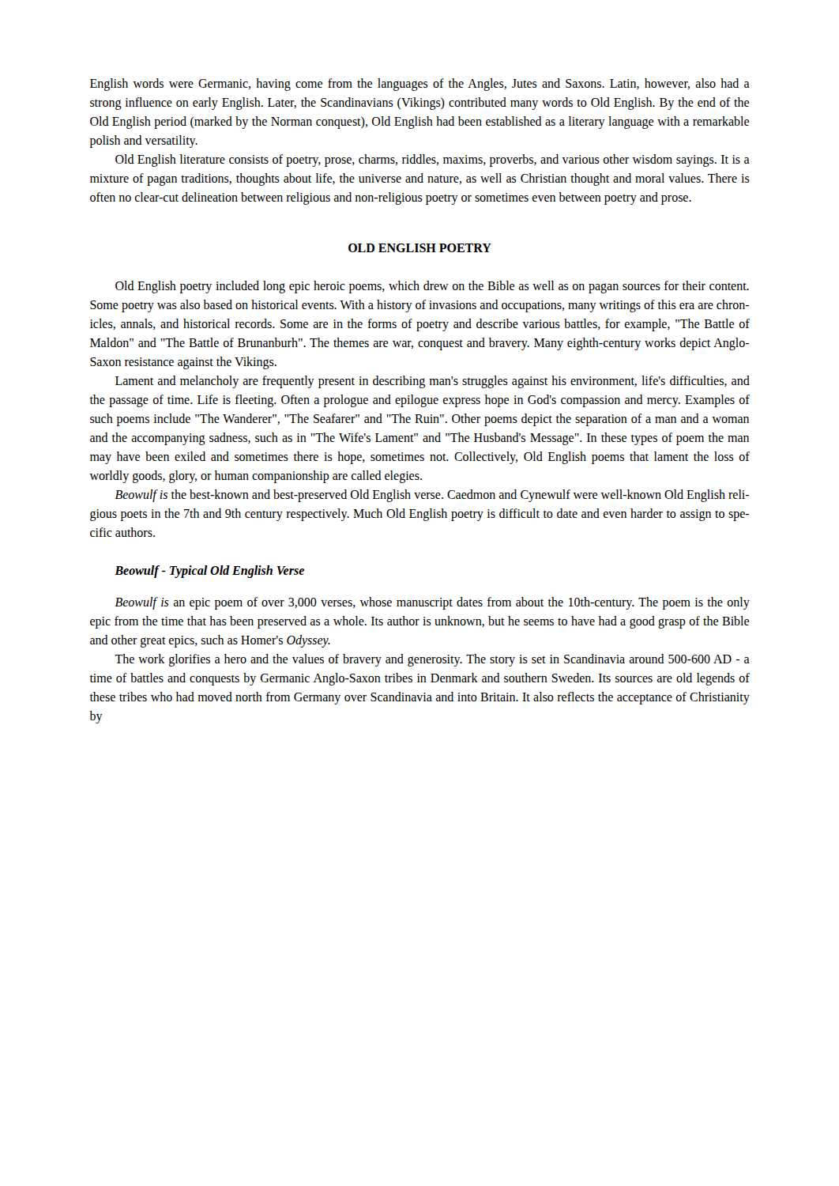English words were Germanic, having come from the languages of the Angles, Jutes and Saxons. Latin, however, also had a strong influence on early English. Later, the Scandinavians (Vikings) contributed many words to Old English. By the end of the Old English period (marked by the Norman conquest), Old English had been established as a literary language with a remarkable polish and versatility.
Old English literature consists of poetry, prose, charms, riddles, maxims, proverbs, and various other wisdom sayings. It is a mixture of pagan traditions, thoughts about life, the universe and nature, as well as Christian thought and moral values. There is often no clear-cut delineation between religious and non-religious poetry or sometimes even between poetry and prose.
Old English Poetry
Old English poetry included long epic heroic poems, which drew on the Bible as well as on pagan sources for their content. Some poetry was also based on historical events. With a history of invasions and occupations, many writings of this era are chronicles, annals, and historical records. Some are in the forms of poetry and describe various battles, for example, "The Battle of Maldon" and "The Battle of Brunanburh". The themes are war, conquest and bravery. Many eighth-century works depict Anglo-Saxon resistance against the Vikings.
Lament and melancholy are frequently present in describing man's struggles against his environment, life's difficulties, and the passage of time. Life is fleeting. Often a prologue and epilogue express hope in God's compassion and mercy. Examples of such poems include "The Wanderer", "The Seafarer" and "The Ruin". Other poems depict the separation of a man and a woman and the accompanying sadness, such as in "The Wife's Lament" and "The Husband's Message". In these types of poem the man may have been exiled and sometimes there is hope, sometimes not. Collectively, Old English poems that lament the loss of worldly goods, glory, or human companionship are called elegies.
Beowulf is the best-known and best-preserved Old English verse. Caedmon and Cynewulf were well-known Old English religious poets in the 7th and 9th century respectively. Much Old English poetry is difficult to date and even harder to assign to specific authors.
Beowulf - Typical Old English Verse
Beowulf is an epic poem of over 3,000 verses, whose manuscript dates from about the 10th-century. The poem is the only epic from the time that has been preserved as a whole. Its author is unknown, but he seems to have had a good grasp of the Bible and other great epics, such as Homer's Odyssey.
The work glorifies a hero and the values of bravery and generosity. The story is set in Scandinavia around 500-600 AD - a time of battles and conquests by Germanic Anglo-Saxon tribes in Denmark and southern Sweden. Its sources are old legends of these tribes who had moved north from Germany over Scandinavia and into Britain. It also reflects the acceptance of Christianity by